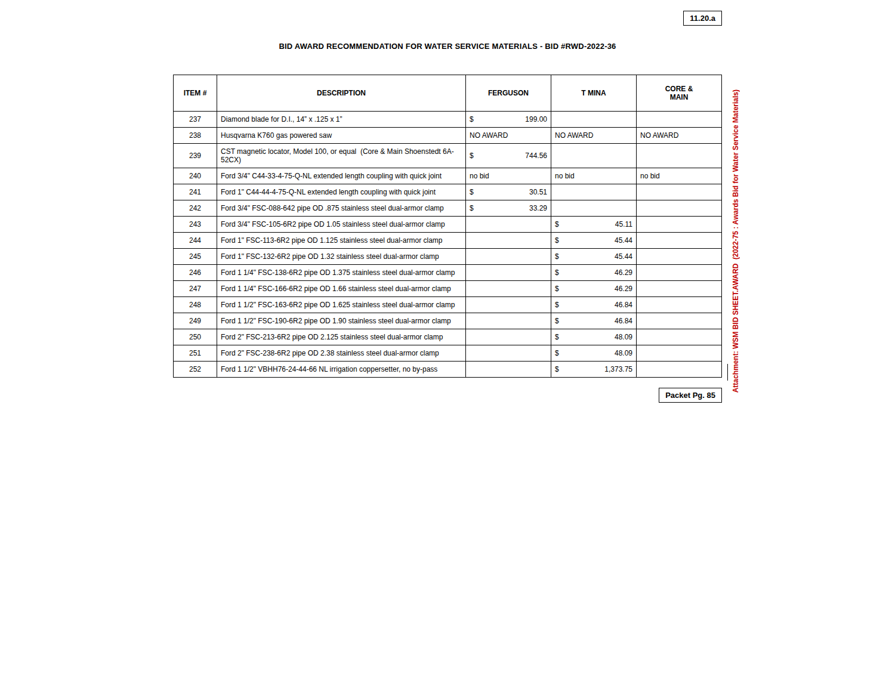11.20.a
BID AWARD RECOMMENDATION FOR WATER SERVICE MATERIALS - BID #RWD-2022-36
Attachment: WSM BID SHEET.AWARD (2022-75 : Awards Bid for Water Service Materials)
| ITEM # | DESCRIPTION | FERGUSON | T MINA | CORE & MAIN |
| --- | --- | --- | --- | --- |
| 237 | Diamond blade for D.I., 14” x .125 x 1” | $ 199.00 | | |
| 238 | Husqvarna K760 gas powered saw | NO AWARD | NO AWARD | NO AWARD |
| 239 | CST magnetic locator, Model 100, or equal (Core & Main Shoenstedt 6A-52CX) | $ 744.56 | | |
| 240 | Ford 3/4" C44-33-4-75-Q-NL extended length coupling with quick joint | no bid | no bid | no bid |
| 241 | Ford 1" C44-44-4-75-Q-NL extended length coupling with quick joint | $ 30.51 | | |
| 242 | Ford 3/4" FSC-088-642 pipe OD .875 stainless steel dual-armor clamp | $ 33.29 | | |
| 243 | Ford 3/4" FSC-105-6R2 pipe OD 1.05 stainless steel dual-armor clamp | | $ 45.11 | |
| 244 | Ford 1" FSC-113-6R2 pipe OD 1.125 stainless steel dual-armor clamp | | $ 45.44 | |
| 245 | Ford 1" FSC-132-6R2 pipe OD 1.32 stainless steel dual-armor clamp | | $ 45.44 | |
| 246 | Ford 1 1/4" FSC-138-6R2 pipe OD 1.375 stainless steel dual-armor clamp | | $ 46.29 | |
| 247 | Ford 1 1/4" FSC-166-6R2 pipe OD 1.66 stainless steel dual-armor clamp | | $ 46.29 | |
| 248 | Ford 1 1/2" FSC-163-6R2 pipe OD 1.625 stainless steel dual-armor clamp | | $ 46.84 | |
| 249 | Ford 1 1/2" FSC-190-6R2 pipe OD 1.90 stainless steel dual-armor clamp | | $ 46.84 | |
| 250 | Ford 2" FSC-213-6R2 pipe OD 2.125 stainless steel dual-armor clamp | | $ 48.09 | |
| 251 | Ford 2" FSC-238-6R2 pipe OD 2.38 stainless steel dual-armor clamp | | $ 48.09 | |
| 252 | Ford 1 1/2" VBHH76-24-44-66 NL irrigation coppersetter, no by-pass | | $ 1,373.75 | |
Packet Pg. 85